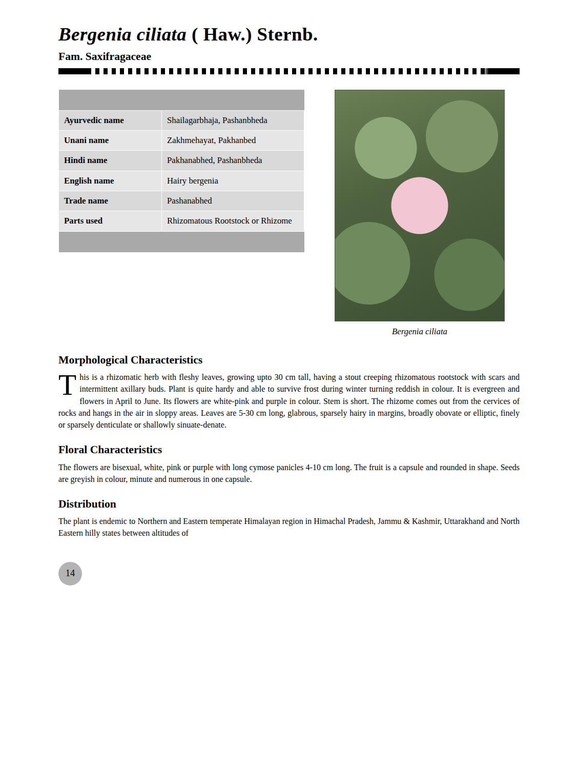Bergenia ciliata ( Haw.) Sternb.
Fam. Saxifragaceae
| Ayurvedic name | Shailagarbhaja, Pashanbheda |
| Unani name | Zakhmehayat, Pakhanbed |
| Hindi name | Pakhanabhed, Pashanbheda |
| English name | Hairy bergenia |
| Trade name | Pashanabhed |
| Parts used | Rhizomatous Rootstock or Rhizome |
Bergenia ciliata
Morphological Characteristics
This is a rhizomatic herb with fleshy leaves, growing upto 30 cm tall, having a stout creeping rhizomatous rootstock with scars and intermittent axillary buds. Plant is quite hardy and able to survive frost during winter turning reddish in colour. It is evergreen and flowers in April to June. Its flowers are white-pink and purple in colour. Stem is short. The rhizome comes out from the cervices of rocks and hangs in the air in sloppy areas. Leaves are 5-30 cm long, glabrous, sparsely hairy in margins, broadly obovate or elliptic, finely or sparsely denticulate or shallowly sinuate-denate.
Floral Characteristics
The flowers are bisexual, white, pink or purple with long cymose panicles 4-10 cm long. The fruit is a capsule and rounded in shape. Seeds are greyish in colour, minute and numerous in one capsule.
Distribution
The plant is endemic to Northern and Eastern temperate Himalayan region in Himachal Pradesh, Jammu & Kashmir, Uttarakhand and North Eastern hilly states between altitudes of
14